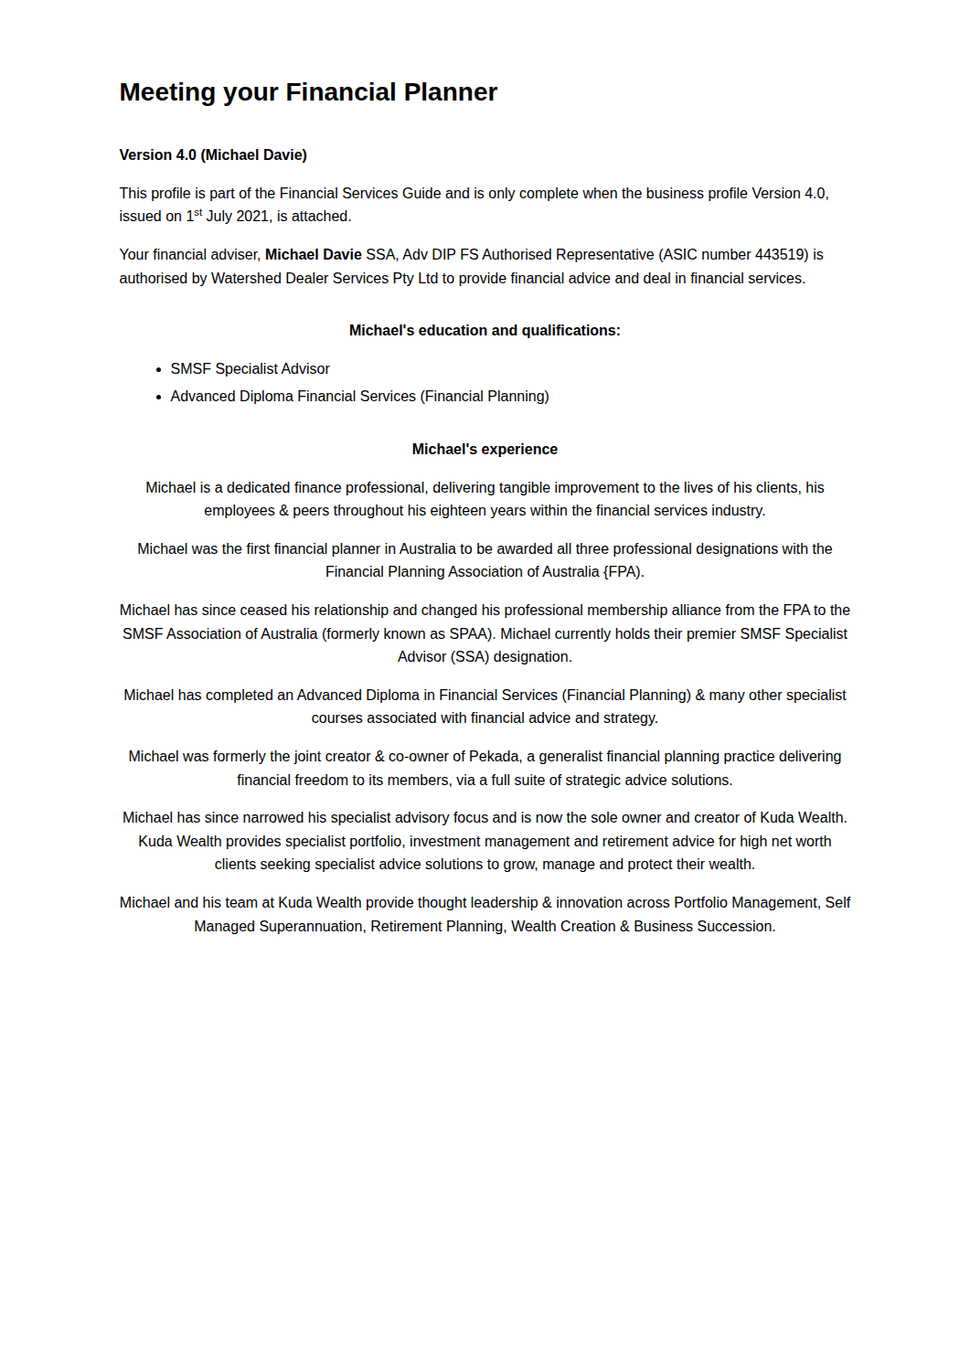Meeting your Financial Planner
Version 4.0 (Michael Davie)
This profile is part of the Financial Services Guide and is only complete when the business profile Version 4.0, issued on 1st July 2021, is attached.
Your financial adviser, Michael Davie SSA, Adv DIP FS Authorised Representative (ASIC number 443519) is authorised by Watershed Dealer Services Pty Ltd to provide financial advice and deal in financial services.
Michael's education and qualifications:
SMSF Specialist Advisor
Advanced Diploma Financial Services (Financial Planning)
Michael's experience
Michael is a dedicated finance professional, delivering tangible improvement to the lives of his clients, his employees & peers throughout his eighteen years within the financial services industry.
Michael was the first financial planner in Australia to be awarded all three professional designations with the Financial Planning Association of Australia {FPA).
Michael has since ceased his relationship and changed his professional membership alliance from the FPA to the SMSF Association of Australia (formerly known as SPAA). Michael currently holds their premier SMSF Specialist Advisor (SSA) designation.
Michael has completed an Advanced Diploma in Financial Services (Financial Planning) & many other specialist courses associated with financial advice and strategy.
Michael was formerly the joint creator & co-owner of Pekada, a generalist financial planning practice delivering financial freedom to its members, via a full suite of strategic advice solutions.
Michael has since narrowed his specialist advisory focus and is now the sole owner and creator of Kuda Wealth. Kuda Wealth provides specialist portfolio, investment management and retirement advice for high net worth clients seeking specialist advice solutions to grow, manage and protect their wealth.
Michael and his team at Kuda Wealth provide thought leadership & innovation across Portfolio Management, Self Managed Superannuation, Retirement Planning, Wealth Creation & Business Succession.